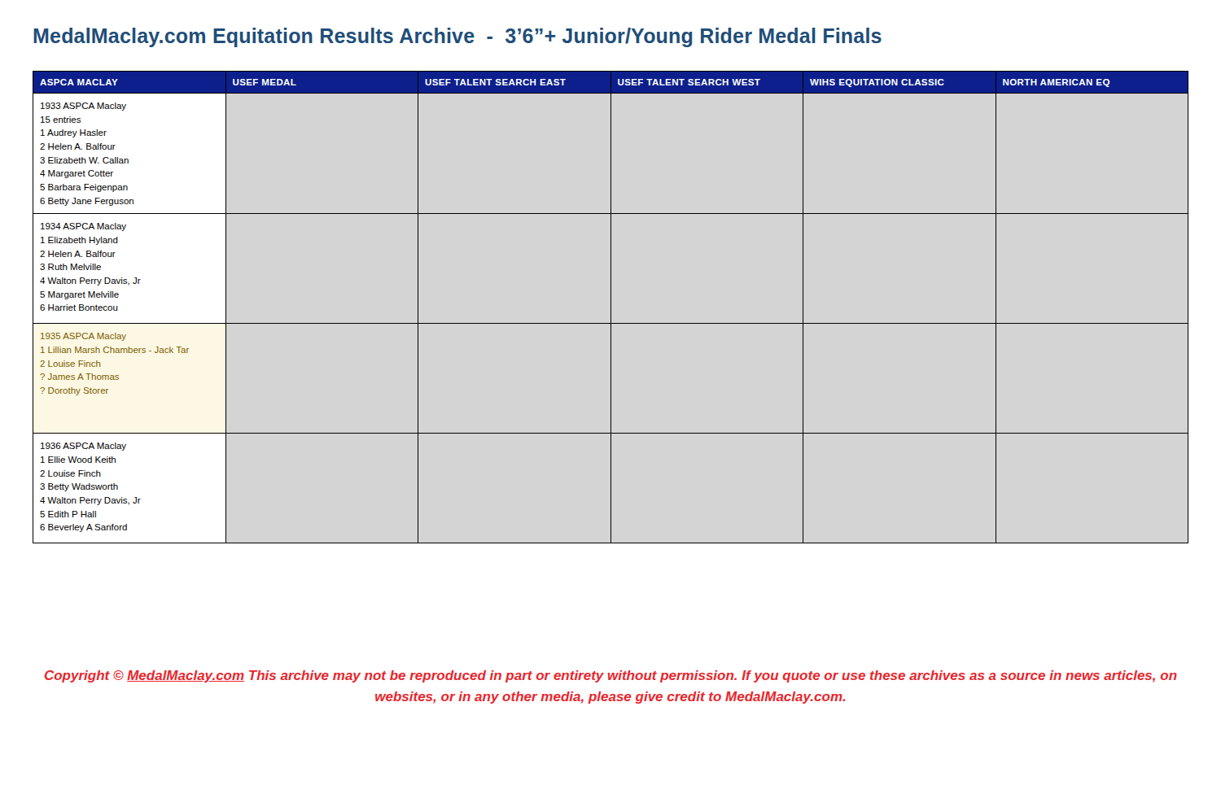MedalMaclay.com Equitation Results Archive - 3’6”+ Junior/Young Rider Medal Finals
| ASPCA MACLAY | USEF MEDAL | USEF TALENT SEARCH EAST | USEF TALENT SEARCH WEST | WIHS EQUITATION CLASSIC | NORTH AMERICAN EQ |
| --- | --- | --- | --- | --- | --- |
| 1933 ASPCA Maclay 15 entries 1 Audrey Hasler 2 Helen A. Balfour 3 Elizabeth W. Callan 4 Margaret Cotter 5 Barbara Feigenpan 6 Betty Jane Ferguson | | | | | |
| 1934 ASPCA Maclay 1 Elizabeth Hyland 2 Helen A. Balfour 3 Ruth Melville 4 Walton Perry Davis, Jr 5 Margaret Melville 6 Harriet Bontecou | | | | | |
| 1935 ASPCA Maclay 1 Lillian Marsh Chambers - Jack Tar 2 Louise Finch ? James A Thomas ? Dorothy Storer | | | | | |
| 1936 ASPCA Maclay 1 Ellie Wood Keith 2 Louise Finch 3 Betty Wadsworth 4 Walton Perry Davis, Jr 5 Edith P Hall 6 Beverley A Sanford | | | | | |
Copyright © MedalMaclay.com This archive may not be reproduced in part or entirety without permission. If you quote or use these archives as a source in news articles, on websites, or in any other media, please give credit to MedalMaclay.com.